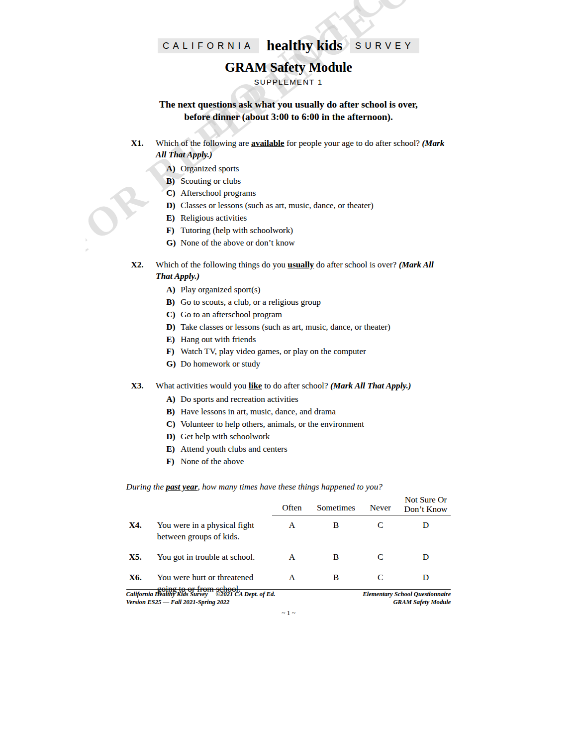FOR REFERENCE ONLY
DO NOT COPY
CALIFORNIA
healthy kids
SURVEY
GRAM Safety Module
SUPPLEMENT 1
The next questions ask what you usually do after school is over,
before dinner (about 3:00 to 6:00 in the afternoon).
X1.
Which of the following are available for people your age to do after school? (Mark All That Apply.)
A) Organized sports
B) Scouting or clubs
C) Afterschool programs
D) Classes or lessons (such as art, music, dance, or theater)
E) Religious activities
F) Tutoring (help with schoolwork)
G) None of the above or don’t know
X2.
Which of the following things do you usually do after school is over? (Mark All That Apply.)
A) Play organized sport(s)
B) Go to scouts, a club, or a religious group
C) Go to an afterschool program
D) Take classes or lessons (such as art, music, dance, or theater)
E) Hang out with friends
F) Watch TV, play video games, or play on the computer
G) Do homework or study
X3.
What activities would you like to do after school? (Mark All That Apply.)
A) Do sports and recreation activities
B) Have lessons in art, music, dance, and drama
C) Volunteer to help others, animals, or the environment
D) Get help with schoolwork
E) Attend youth clubs and centers
F) None of the above
During the past year, how many times have these things happened to you?
| | | Often | Sometimes | Never | Not Sure Or Don’t Know |
| --- | --- | --- | --- | --- | --- |
| X4. | You were in a physical fight between groups of kids. | A | B | C | D |
| X5. | You got in trouble at school. | A | B | C | D |
| X6. | You were hurt or threatened going to or from school. | A | B | C | D |
California Healthy Kids Survey ©2021 CA Dept. of Ed.
Version ES25 — Fall 2021-Spring 2022
Elementary School Questionnaire
GRAM Safety Module
~ 1 ~